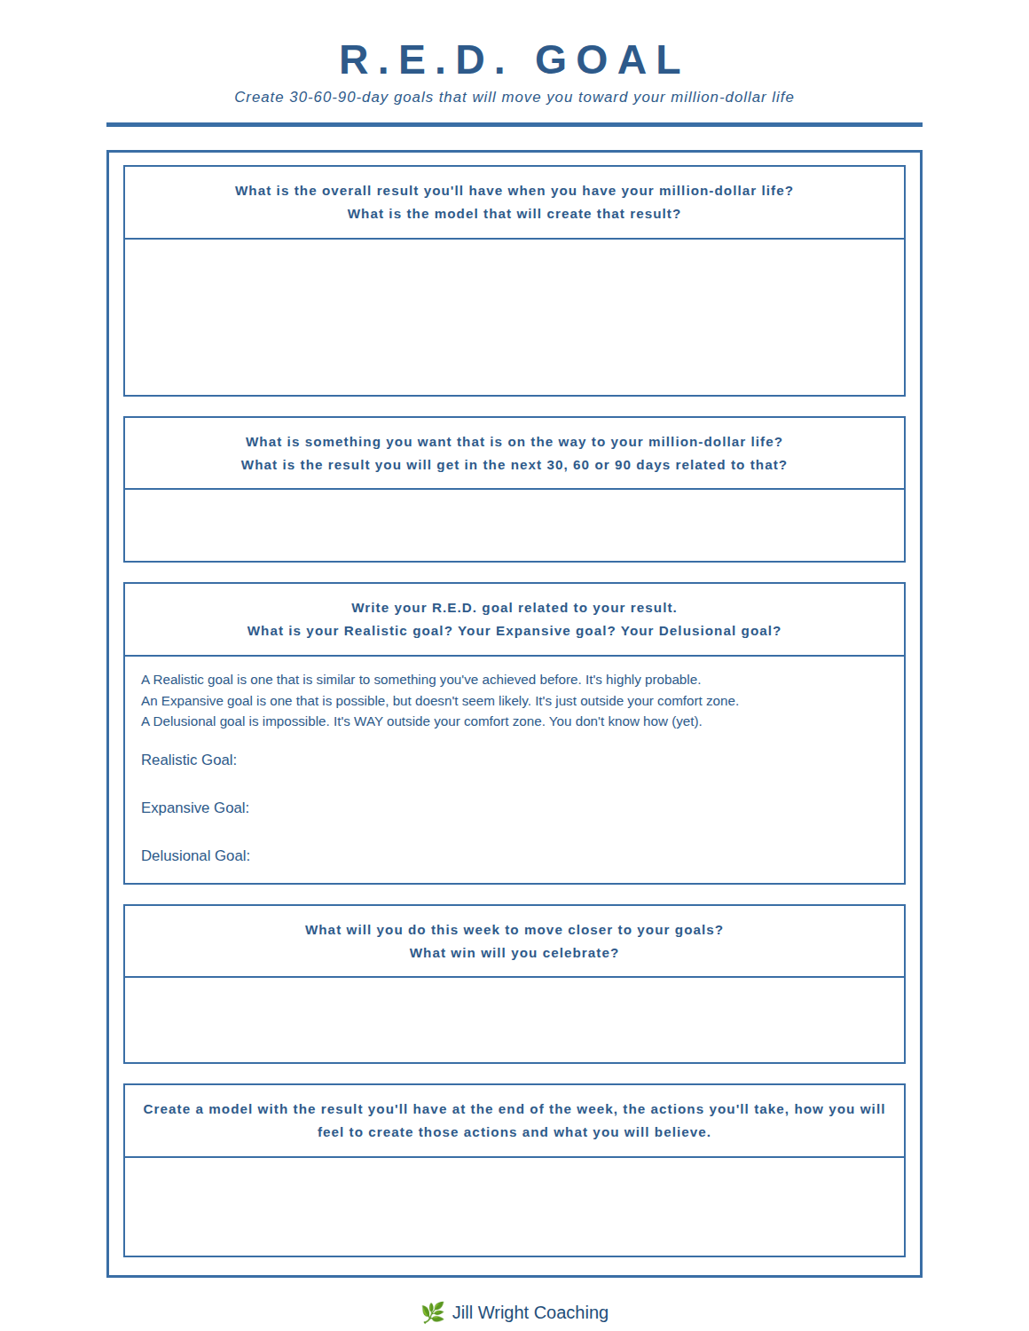R.E.D. GOAL
Create 30-60-90-day goals that will move you toward your million-dollar life
What is the overall result you'll have when you have your million-dollar life?
What is the model that will create that result?
What is something you want that is on the way to your million-dollar life?
What is the result you will get in the next 30, 60 or 90 days related to that?
Write your R.E.D. goal related to your result.
What is your Realistic goal? Your Expansive goal? Your Delusional goal?
A Realistic goal is one that is similar to something you've achieved before. It's highly probable.
An Expansive goal is one that is possible, but doesn't seem likely. It's just outside your comfort zone.
A Delusional goal is impossible. It's WAY outside your comfort zone. You don't know how (yet).
Realistic Goal:
Expansive Goal:
Delusional Goal:
What will you do this week to move closer to your goals?
What win will you celebrate?
Create a model with the result you'll have at the end of the week, the actions you'll take, how you will feel to create those actions and what you will believe.
🌿 Jill Wright Coaching